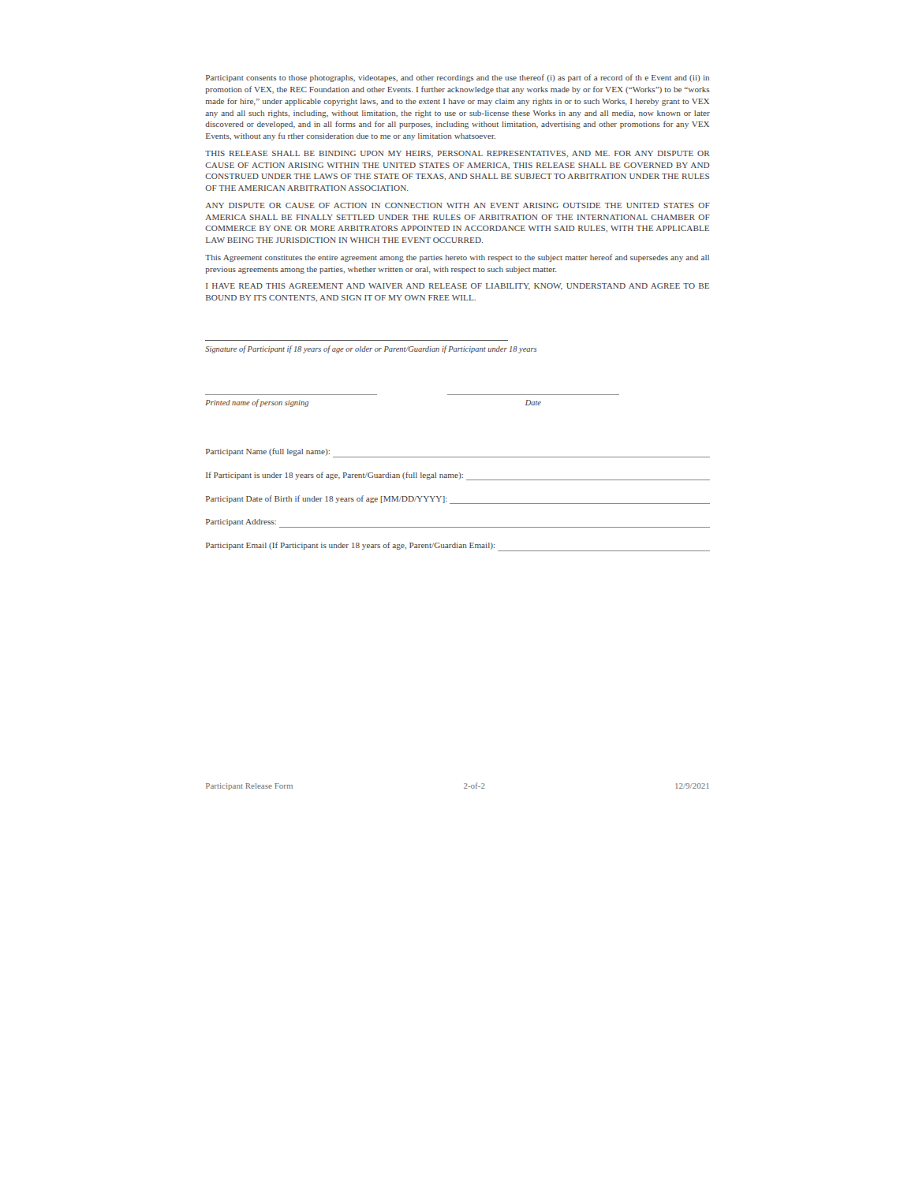Participant consents to those photographs, videotapes, and other recordings and the use thereof (i) as part of a record of th e Event and (ii) in promotion of VEX, the REC Foundation and other Events. I further acknowledge that any works made by or for VEX (“Works”) to be “works made for hire,” under applicable copyright laws, and to the extent I have or may claim any rights in or to such Works, I hereby grant to VEX any and all such rights, including, without limitation, the right to use or sub-license these Works in any and all media, now known or later discovered or developed, and in all forms and for all purposes, including without limitation, advertising and other promotions for any VEX Events, without any fu rther consideration due to me or any limitation whatsoever.
THIS RELEASE SHALL BE BINDING UPON MY HEIRS, PERSONAL REPRESENTATIVES, AND ME. FOR ANY DISPUTE OR CAUSE OF ACTION ARISING WITHIN THE UNITED STATES OF AMERICA, THIS RELEASE SHALL BE GOVERNED BY AND CONSTRUED UNDER THE LAWS OF THE STATE OF TEXAS, AND SHALL BE SUBJECT TO ARBITRATION UNDER THE RULES OF THE AMERICAN ARBITRATION ASSOCIATION.
ANY DISPUTE OR CAUSE OF ACTION IN CONNECTION WITH AN EVENT ARISING OUTSIDE THE UNITED STATES OF AMERICA SHALL BE FINALLY SETTLED UNDER THE RULES OF ARBITRATION OF THE INTERNATIONAL CHAMBER OF COMMERCE BY ONE OR MORE ARBITRATORS APPOINTED IN ACCORDANCE WITH SAID RULES, WITH THE APPLICABLE LAW BEING THE JURISDICTION IN WHICH THE EVENT OCCURRED.
This Agreement constitutes the entire agreement among the parties hereto with respect to the subject matter hereof and supersedes any and all previous agreements among the parties, whether written or oral, with respect to such subject matter.
I HAVE READ THIS AGREEMENT AND WAIVER AND RELEASE OF LIABILITY, KNOW, UNDERSTAND AND AGREE TO BE BOUND BY ITS CONTENTS, AND SIGN IT OF MY OWN FREE WILL.
Signature of Participant if 18 years of age or older or Parent/Guardian if Participant under 18 years
Printed name of person signing
Date
Participant Name (full legal name):
If Participant is under 18 years of age, Parent/Guardian (full legal name):
Participant Date of Birth if under 18 years of age [MM/DD/YYYY]:
Participant Address:
Participant Email (If Participant is under 18 years of age, Parent/Guardian Email):
Participant Release Form
2-of-2
12/9/2021